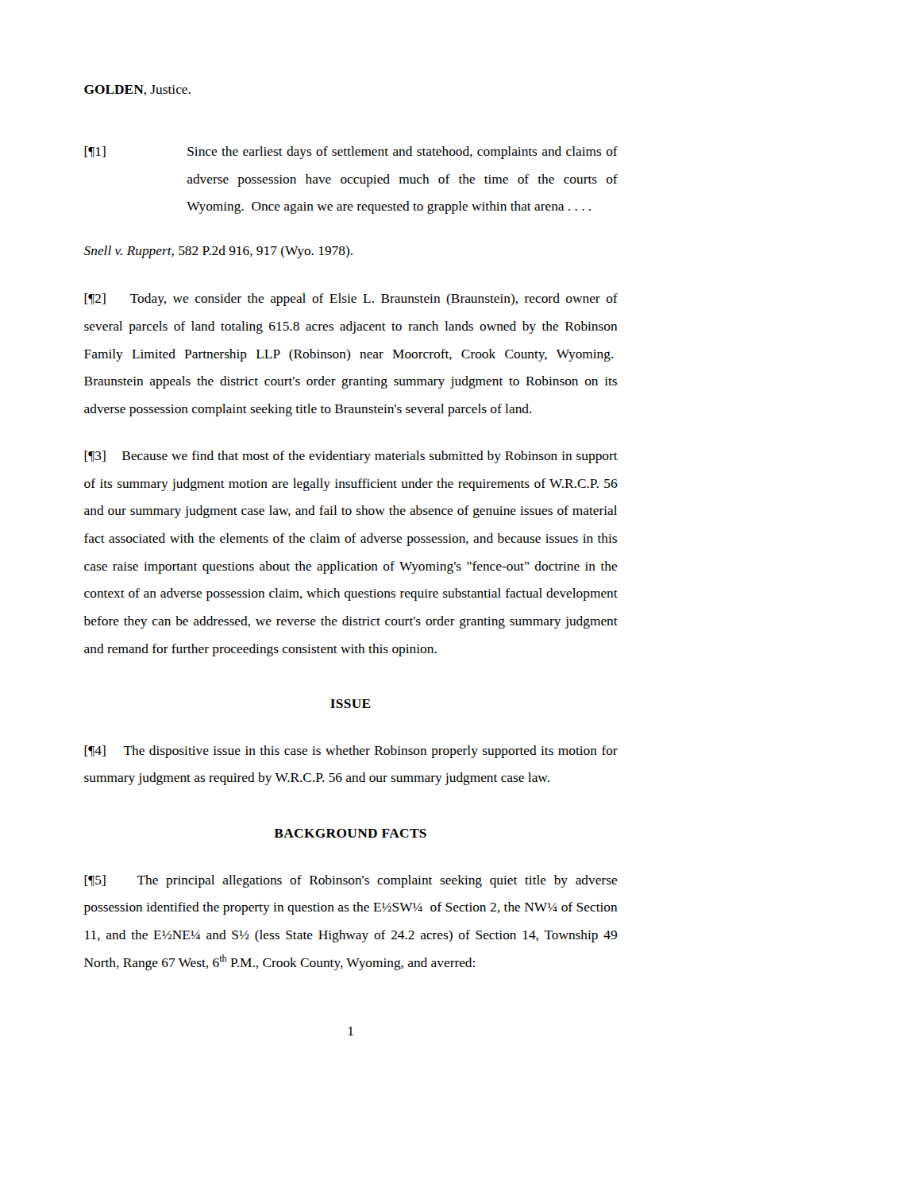GOLDEN, Justice.
[¶1] Since the earliest days of settlement and statehood, complaints and claims of adverse possession have occupied much of the time of the courts of Wyoming. Once again we are requested to grapple within that arena . . . .
Snell v. Ruppert, 582 P.2d 916, 917 (Wyo. 1978).
[¶2] Today, we consider the appeal of Elsie L. Braunstein (Braunstein), record owner of several parcels of land totaling 615.8 acres adjacent to ranch lands owned by the Robinson Family Limited Partnership LLP (Robinson) near Moorcroft, Crook County, Wyoming. Braunstein appeals the district court's order granting summary judgment to Robinson on its adverse possession complaint seeking title to Braunstein's several parcels of land.
[¶3] Because we find that most of the evidentiary materials submitted by Robinson in support of its summary judgment motion are legally insufficient under the requirements of W.R.C.P. 56 and our summary judgment case law, and fail to show the absence of genuine issues of material fact associated with the elements of the claim of adverse possession, and because issues in this case raise important questions about the application of Wyoming's "fence-out" doctrine in the context of an adverse possession claim, which questions require substantial factual development before they can be addressed, we reverse the district court's order granting summary judgment and remand for further proceedings consistent with this opinion.
ISSUE
[¶4] The dispositive issue in this case is whether Robinson properly supported its motion for summary judgment as required by W.R.C.P. 56 and our summary judgment case law.
BACKGROUND FACTS
[¶5] The principal allegations of Robinson's complaint seeking quiet title by adverse possession identified the property in question as the E½SW¼ of Section 2, the NW¼ of Section 11, and the E½NE¼ and S½ (less State Highway of 24.2 acres) of Section 14, Township 49 North, Range 67 West, 6th P.M., Crook County, Wyoming, and averred:
1